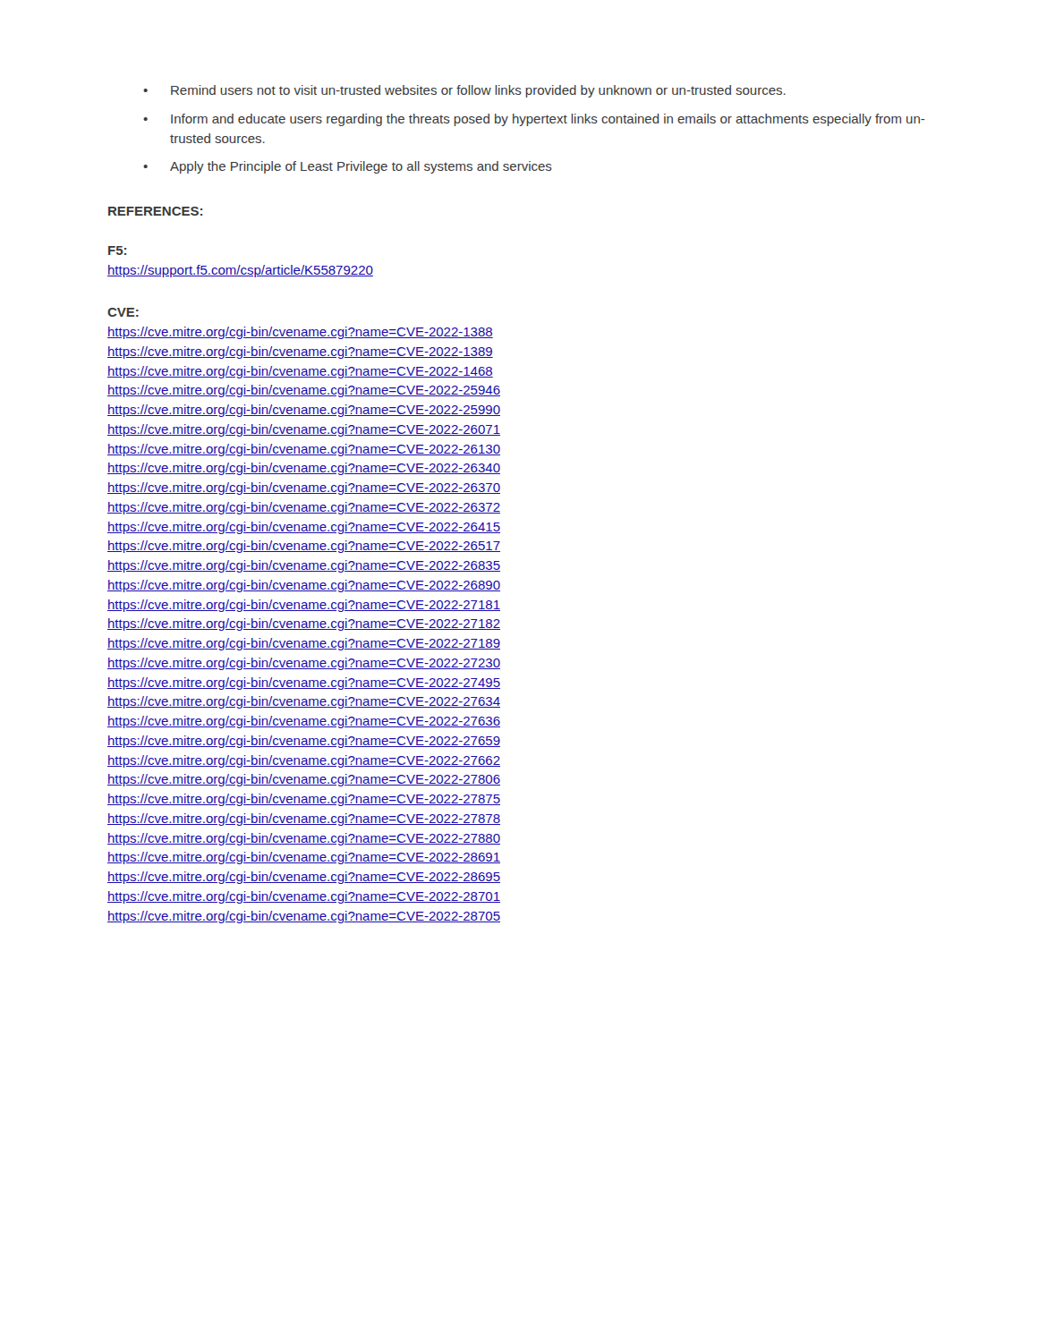Remind users not to visit un-trusted websites or follow links provided by unknown or un-trusted sources.
Inform and educate users regarding the threats posed by hypertext links contained in emails or attachments especially from un-trusted sources.
Apply the Principle of Least Privilege to all systems and services
REFERENCES:
F5:
https://support.f5.com/csp/article/K55879220
CVE:
https://cve.mitre.org/cgi-bin/cvename.cgi?name=CVE-2022-1388 https://cve.mitre.org/cgi-bin/cvename.cgi?name=CVE-2022-1389 https://cve.mitre.org/cgi-bin/cvename.cgi?name=CVE-2022-1468 https://cve.mitre.org/cgi-bin/cvename.cgi?name=CVE-2022-25946 https://cve.mitre.org/cgi-bin/cvename.cgi?name=CVE-2022-25990 https://cve.mitre.org/cgi-bin/cvename.cgi?name=CVE-2022-26071 https://cve.mitre.org/cgi-bin/cvename.cgi?name=CVE-2022-26130 https://cve.mitre.org/cgi-bin/cvename.cgi?name=CVE-2022-26340 https://cve.mitre.org/cgi-bin/cvename.cgi?name=CVE-2022-26370 https://cve.mitre.org/cgi-bin/cvename.cgi?name=CVE-2022-26372 https://cve.mitre.org/cgi-bin/cvename.cgi?name=CVE-2022-26415 https://cve.mitre.org/cgi-bin/cvename.cgi?name=CVE-2022-26517 https://cve.mitre.org/cgi-bin/cvename.cgi?name=CVE-2022-26835 https://cve.mitre.org/cgi-bin/cvename.cgi?name=CVE-2022-26890 https://cve.mitre.org/cgi-bin/cvename.cgi?name=CVE-2022-27181 https://cve.mitre.org/cgi-bin/cvename.cgi?name=CVE-2022-27182 https://cve.mitre.org/cgi-bin/cvename.cgi?name=CVE-2022-27189 https://cve.mitre.org/cgi-bin/cvename.cgi?name=CVE-2022-27230 https://cve.mitre.org/cgi-bin/cvename.cgi?name=CVE-2022-27495 https://cve.mitre.org/cgi-bin/cvename.cgi?name=CVE-2022-27634 https://cve.mitre.org/cgi-bin/cvename.cgi?name=CVE-2022-27636 https://cve.mitre.org/cgi-bin/cvename.cgi?name=CVE-2022-27659 https://cve.mitre.org/cgi-bin/cvename.cgi?name=CVE-2022-27662 https://cve.mitre.org/cgi-bin/cvename.cgi?name=CVE-2022-27806 https://cve.mitre.org/cgi-bin/cvename.cgi?name=CVE-2022-27875 https://cve.mitre.org/cgi-bin/cvename.cgi?name=CVE-2022-27878 https://cve.mitre.org/cgi-bin/cvename.cgi?name=CVE-2022-27880 https://cve.mitre.org/cgi-bin/cvename.cgi?name=CVE-2022-28691 https://cve.mitre.org/cgi-bin/cvename.cgi?name=CVE-2022-28695 https://cve.mitre.org/cgi-bin/cvename.cgi?name=CVE-2022-28701 https://cve.mitre.org/cgi-bin/cvename.cgi?name=CVE-2022-28705